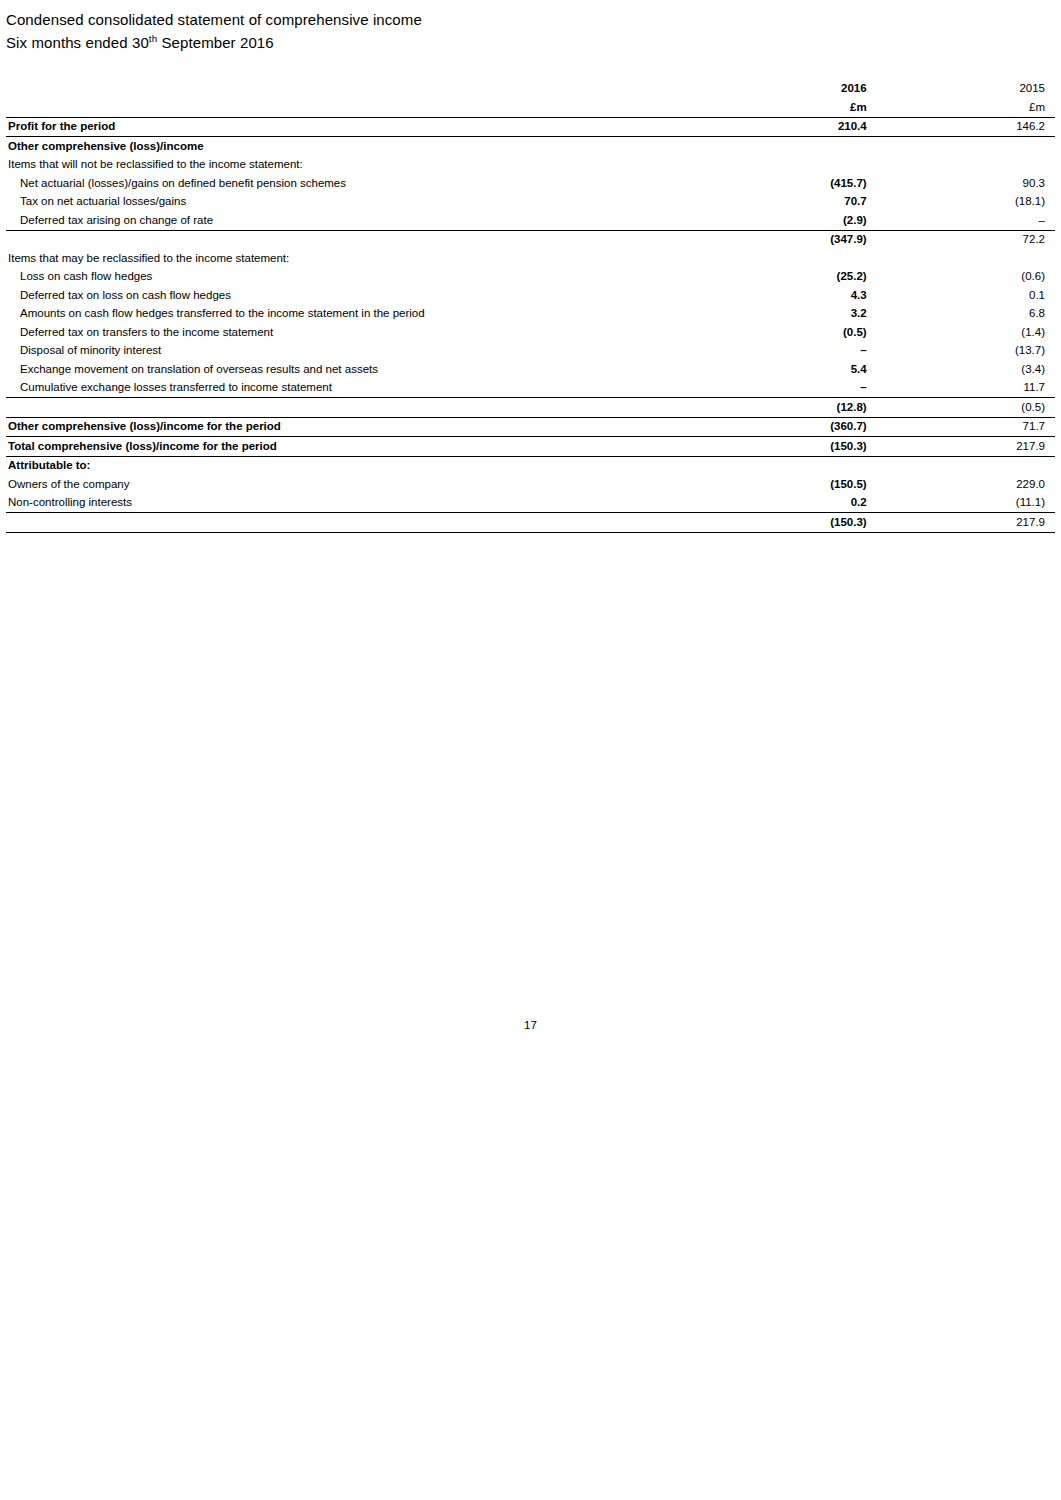Condensed consolidated statement of comprehensive income
Six months ended 30th September 2016
| | 2016 | 2015 |
| | £m | £m |
| Profit for the period | 210.4 | 146.2 |
| Other comprehensive (loss)/income | | |
| Items that will not be reclassified to the income statement: | | |
| Net actuarial (losses)/gains on defined benefit pension schemes | (415.7) | 90.3 |
| Tax on net actuarial losses/gains | 70.7 | (18.1) |
| Deferred tax arising on change of rate | (2.9) | – |
| | (347.9) | 72.2 |
| Items that may be reclassified to the income statement: | | |
| Loss on cash flow hedges | (25.2) | (0.6) |
| Deferred tax on loss on cash flow hedges | 4.3 | 0.1 |
| Amounts on cash flow hedges transferred to the income statement in the period | 3.2 | 6.8 |
| Deferred tax on transfers to the income statement | (0.5) | (1.4) |
| Disposal of minority interest | – | (13.7) |
| Exchange movement on translation of overseas results and net assets | 5.4 | (3.4) |
| Cumulative exchange losses transferred to income statement | – | 11.7 |
| | (12.8) | (0.5) |
| Other comprehensive (loss)/income for the period | (360.7) | 71.7 |
| Total comprehensive (loss)/income for the period | (150.3) | 217.9 |
| Attributable to: | | |
| Owners of the company | (150.5) | 229.0 |
| Non-controlling interests | 0.2 | (11.1) |
| | (150.3) | 217.9 |
17